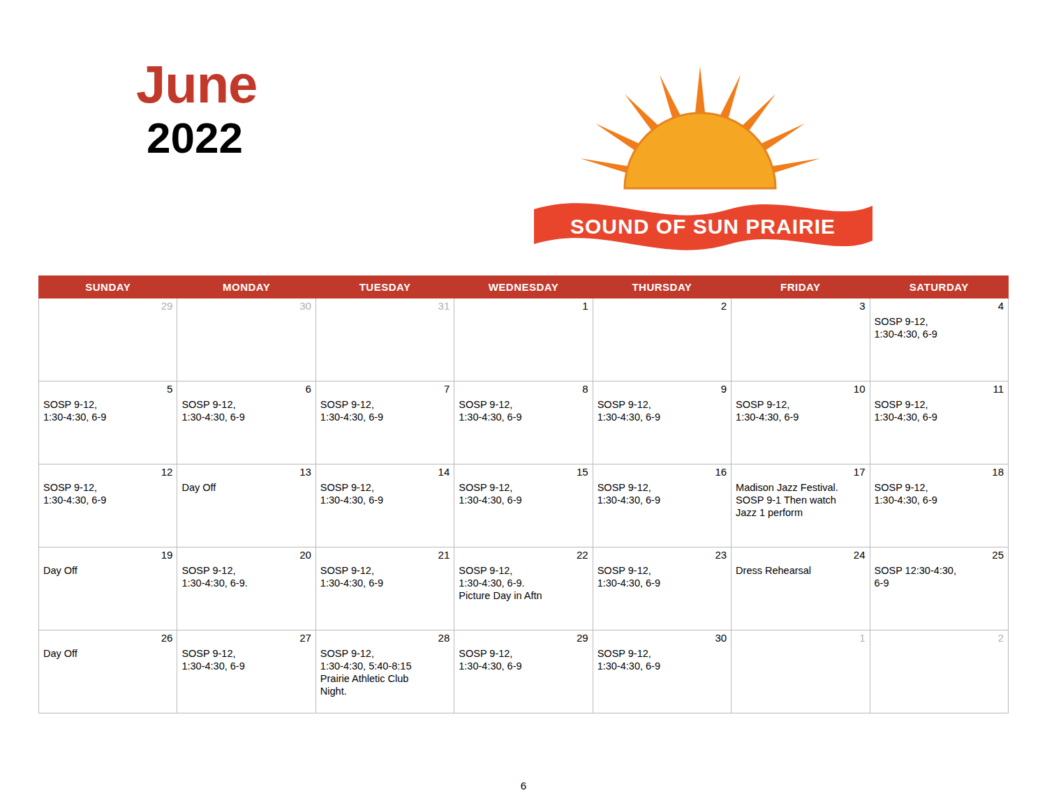June
2022
Sound of Sun Prairie SOUND OF SUN PRAIRIE
| SUNDAY | MONDAY | TUESDAY | WEDNESDAY | THURSDAY | FRIDAY | SATURDAY |
| --- | --- | --- | --- | --- | --- | --- |
| 29 | 30 | 31 | 1 | 2 | 3 | 4 SOSP 9-12, 1:30-4:30, 6-9 |
| 5 SOSP 9-12, 1:30-4:30, 6-9 | 6 SOSP 9-12, 1:30-4:30, 6-9 | 7 SOSP 9-12, 1:30-4:30, 6-9 | 8 SOSP 9-12, 1:30-4:30, 6-9 | 9 SOSP 9-12, 1:30-4:30, 6-9 | 10 SOSP 9-12, 1:30-4:30, 6-9 | 11 SOSP 9-12, 1:30-4:30, 6-9 |
| 12 SOSP 9-12, 1:30-4:30, 6-9 | 13 Day Off | 14 SOSP 9-12, 1:30-4:30, 6-9 | 15 SOSP 9-12, 1:30-4:30, 6-9 | 16 SOSP 9-12, 1:30-4:30, 6-9 | 17 Madison Jazz Festival. SOSP 9-1 Then watch Jazz 1 perform | 18 SOSP 9-12, 1:30-4:30, 6-9 |
| 19 Day Off | 20 SOSP 9-12, 1:30-4:30, 6-9. | 21 SOSP 9-12, 1:30-4:30, 6-9 | 22 SOSP 9-12, 1:30-4:30, 6-9. Picture Day in Aftn | 23 SOSP 9-12, 1:30-4:30, 6-9 | 24 Dress Rehearsal | 25 SOSP 12:30-4:30, 6-9 |
| 26 Day Off | 27 SOSP 9-12, 1:30-4:30, 6-9 | 28 SOSP 9-12, 1:30-4:30, 5:40-8:15 Prairie Athletic Club Night. | 29 SOSP 9-12, 1:30-4:30, 6-9 | 30 SOSP 9-12, 1:30-4:30, 6-9 | 1 | 2 |
6